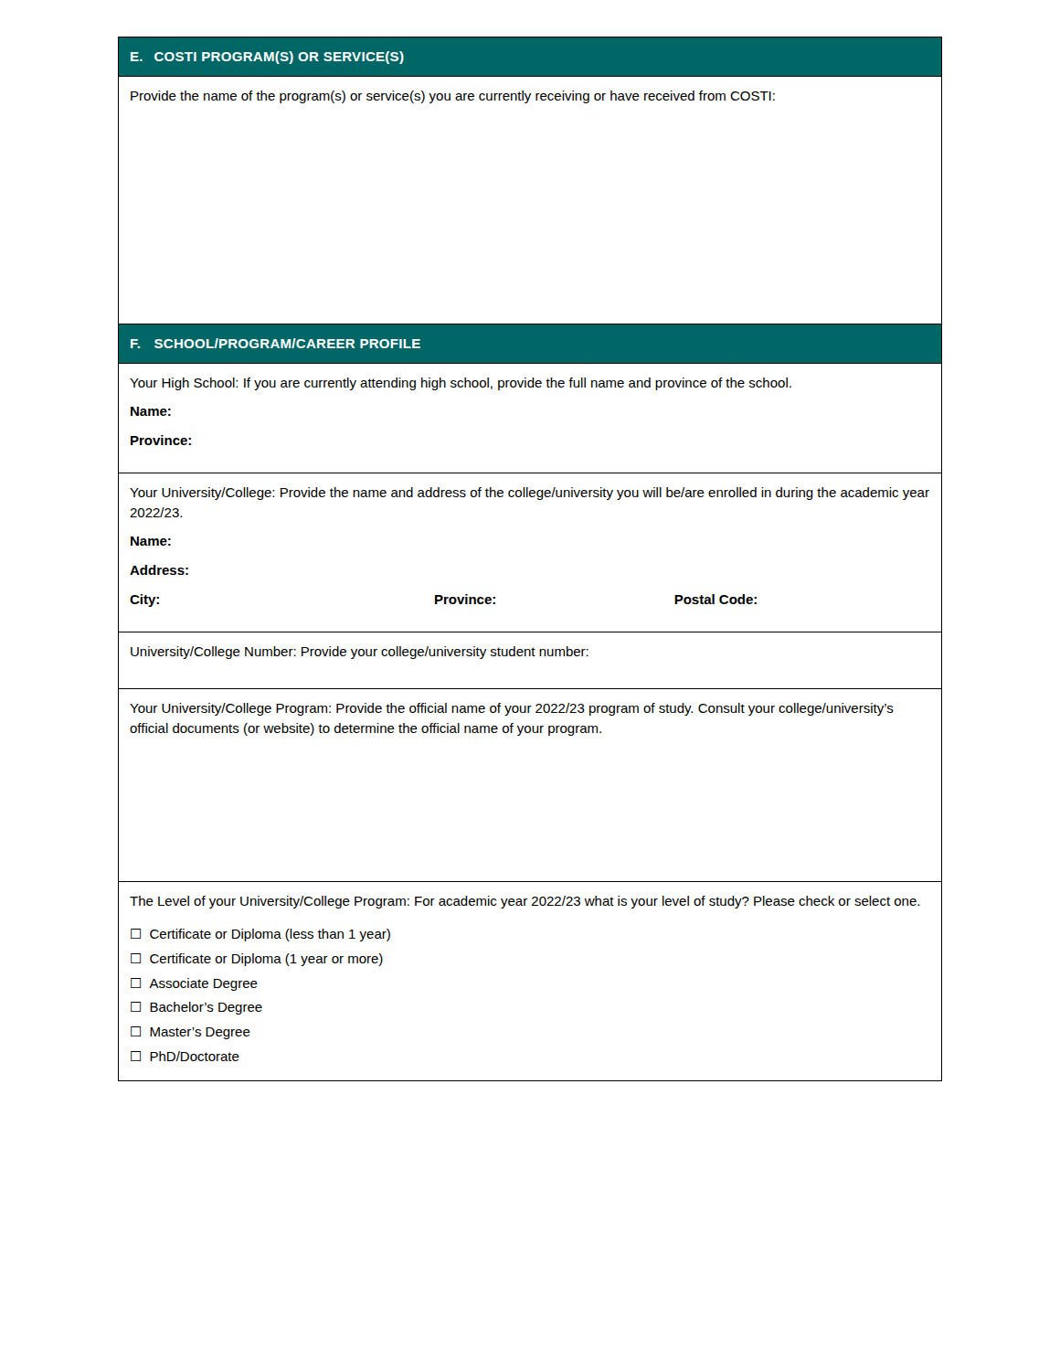E. COSTI PROGRAM(S) OR SERVICE(S)
Provide the name of the program(s) or service(s) you are currently receiving or have received from COSTI:
F. SCHOOL/PROGRAM/CAREER PROFILE
Your High School: If you are currently attending high school, provide the full name and province of the school.
Name:
Province:
Your University/College: Provide the name and address of the college/university you will be/are enrolled in during the academic year 2022/23.
Name:
Address:
City: Province: Postal Code:
University/College Number: Provide your college/university student number:
Your University/College Program: Provide the official name of your 2022/23 program of study. Consult your college/university’s official documents (or website) to determine the official name of your program.
The Level of your University/College Program: For academic year 2022/23 what is your level of study? Please check or select one.
☐Certificate or Diploma (less than 1 year)
☐Certificate or Diploma (1 year or more)
☐Associate Degree
☐Bachelor’s Degree
☐Master’s Degree
☐PhD/Doctorate